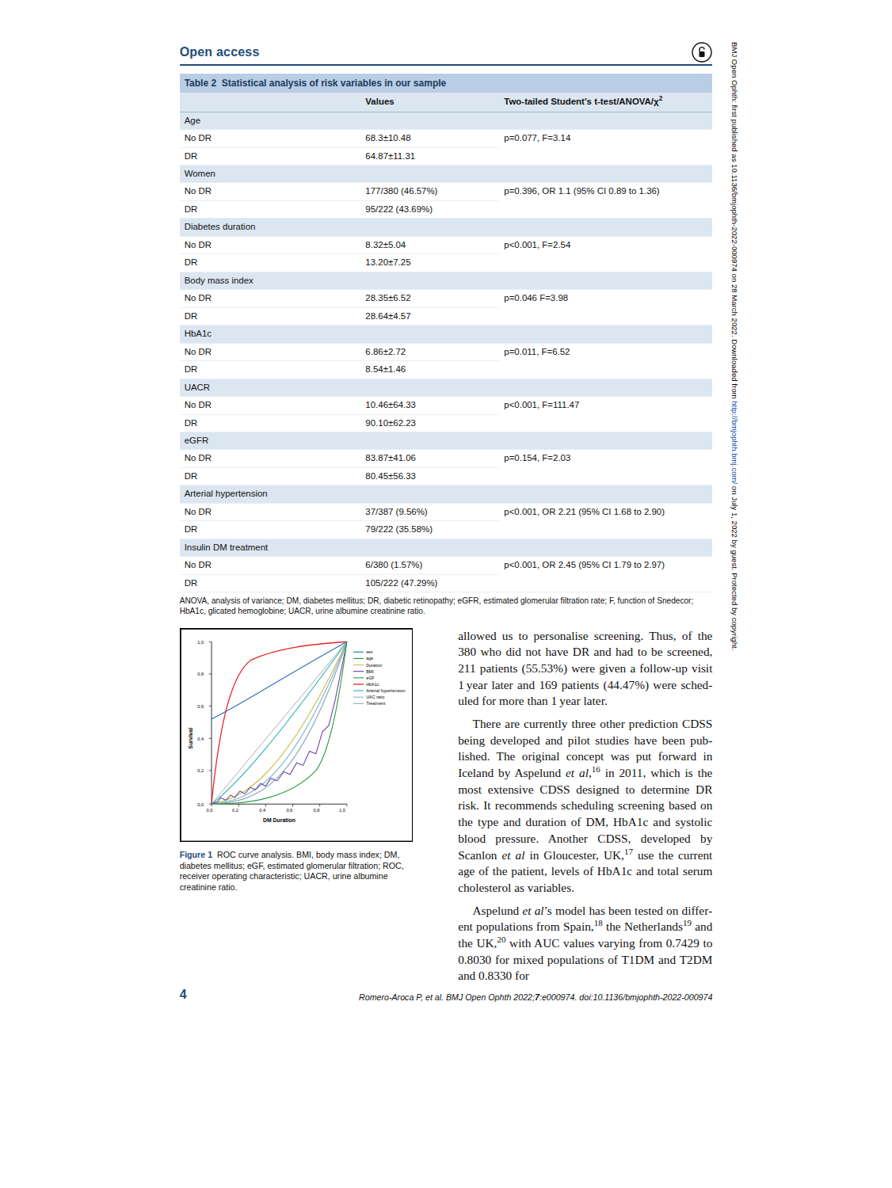BMJ Open Ophth: first published as 10.1136/bmjophth-2022-000974 on 28 March 2022. Downloaded from http://bmjophth.bmj.com/ on July 1, 2022 by guest. Protected by copyright.
Open access
Table 2 Statistical analysis of risk variables in our sample
| | Values | Two-tailed Student’s t-test/ANOVA/χ 2 |
| --- | --- | --- |
| Age |
| No DR | 68.3±10.48 | p=0.077, F=3.14 |
| DR | 64.87±11.31 |
| Women |
| No DR | 177/380 (46.57%) | p=0.396, OR 1.1 (95% CI 0.89 to 1.36) |
| DR | 95/222 (43.69%) |
| Diabetes duration |
| No DR | 8.32±5.04 | p<0.001, F=2.54 |
| DR | 13.20±7.25 |
| Body mass index |
| No DR | 28.35±6.52 | p=0.046 F=3.98 |
| DR | 28.64±4.57 |
| HbA1c |
| No DR | 6.86±2.72 | p=0.011, F=6.52 |
| DR | 8.54±1.46 |
| UACR |
| No DR | 10.46±64.33 | p<0.001, F=111.47 |
| DR | 90.10±62.23 |
| eGFR |
| No DR | 83.87±41.06 | p=0.154, F=2.03 |
| DR | 80.45±56.33 |
| Arterial hypertension |
| No DR | 37/387 (9.56%) | p<0.001, OR 2.21 (95% CI 1.68 to 2.90) |
| DR | 79/222 (35.58%) |
| Insulin DM treatment |
| No DR | 6/380 (1.57%) | p<0.001, OR 2.45 (95% CI 1.79 to 2.97) |
| DR | 105/222 (47.29%) |
ANOVA, analysis of variance; DM, diabetes mellitus; DR, diabetic retinopathy; eGFR, estimated glomerular filtration rate; F, function of Snedecor; HbA1c, glicated hemoglobine; UACR, urine albumine creatinine ratio.
1,0 0,8 0,6 0,4 0,2 0,0 0,0 0,2 0,4 0,6 0,8 1,0 Survival DM Duration sex age Duration BMI eGF HbA1c Arterial hypertension UAC ratio Treatment
Figure 1 ROC curve analysis. BMI, body mass index; DM, diabetes mellitus; eGF, estimated glomerular filtration; ROC, receiver operating characteristic; UACR, urine albumine creatinine ratio.
allowed us to personalise screening. Thus, of the 380 who did not have DR and had to be screened, 211 patients (55.53%) were given a follow-up visit 1 year later and 169 patients (44.47%) were scheduled for more than 1 year later.
There are currently three other prediction CDSS being developed and pilot studies have been published. The original concept was put forward in Iceland by Aspelund et al,16 in 2011, which is the most extensive CDSS designed to determine DR risk. It recommends scheduling screening based on the type and duration of DM, HbA1c and systolic blood pressure. Another CDSS, developed by Scanlon et al in Gloucester, UK,17 use the current age of the patient, levels of HbA1c and total serum cholesterol as variables.
Aspelund et al’s model has been tested on different populations from Spain,18 the Netherlands19 and the UK,20 with AUC values varying from 0.7429 to 0.8030 for mixed populations of T1DM and T2DM and 0.8330 for
4
Romero-Aroca P, et al. BMJ Open Ophth 2022;7:e000974. doi:10.1136/bmjophth-2022-000974